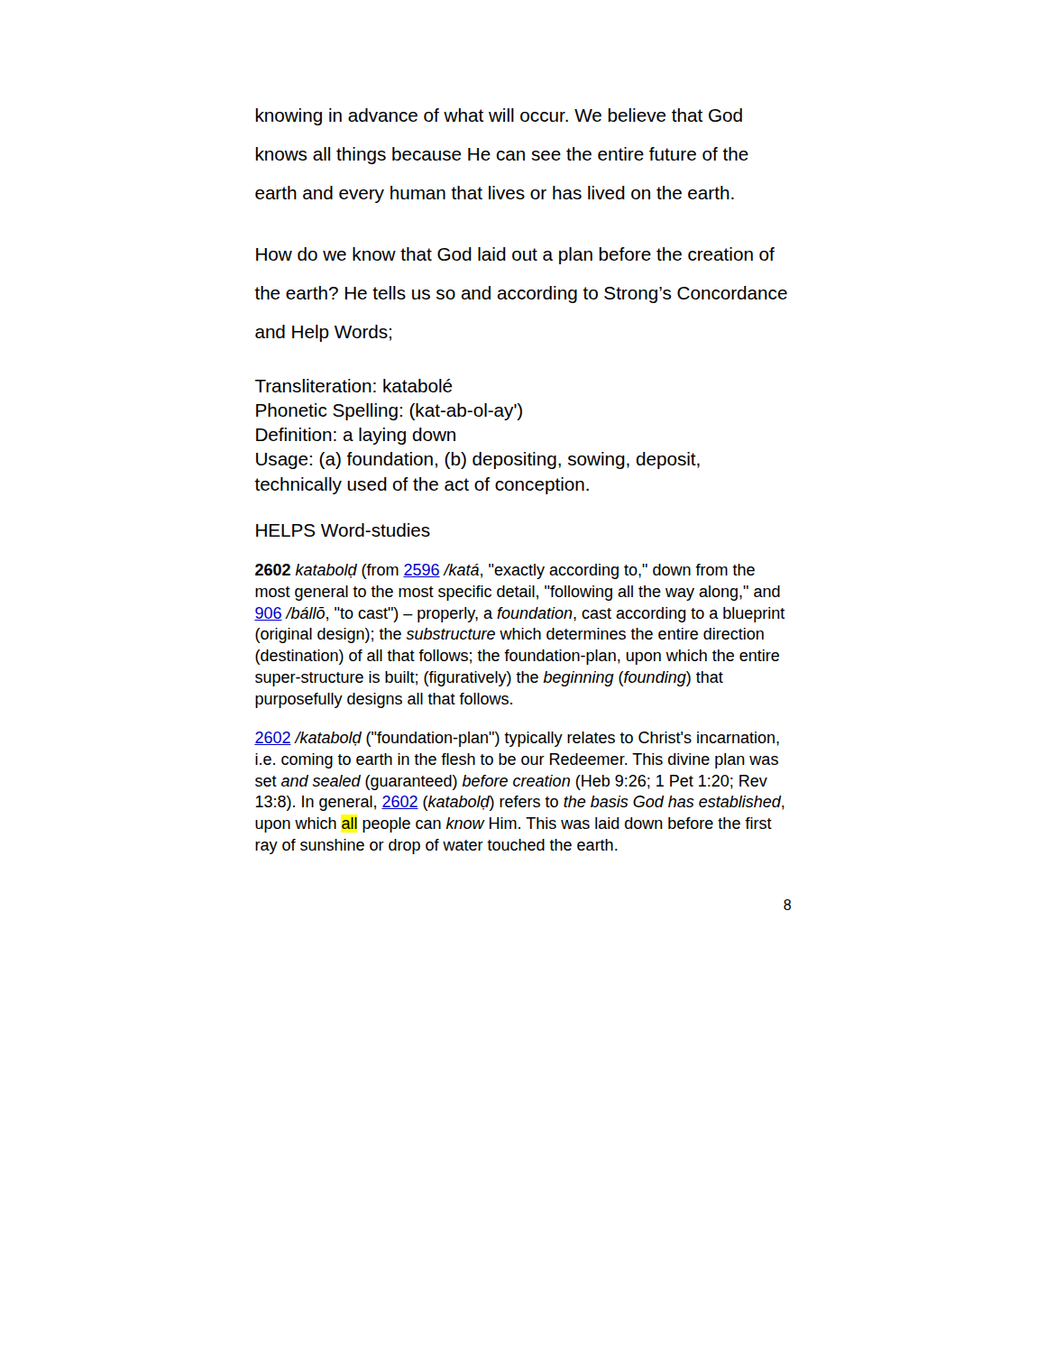knowing in advance of what will occur. We believe that God knows all things because He can see the entire future of the earth and every human that lives or has lived on the earth.
How do we know that God laid out a plan before the creation of the earth? He tells us so and according to Strong’s Concordance and Help Words;
Transliteration: katabolé
Phonetic Spelling: (kat-ab-ol-ay')
Definition: a laying down
Usage: (a) foundation, (b) depositing, sowing, deposit, technically used of the act of conception.
HELPS Word-studies
2602 katabolḍ (from 2596 /katá, "exactly according to," down from the most general to the most specific detail, "following all the way along," and 906 /bállō, "to cast") – properly, a foundation, cast according to a blueprint (original design); the substructure which determines the entire direction (destination) of all that follows; the foundation-plan, upon which the entire super-structure is built; (figuratively) the beginning (founding) that purposefully designs all that follows.
2602 /katabolḍ ("foundation-plan") typically relates to Christ's incarnation, i.e. coming to earth in the flesh to be our Redeemer. This divine plan was set and sealed (guaranteed) before creation (Heb 9:26; 1 Pet 1:20; Rev 13:8). In general, 2602 (katabolḍ) refers to the basis God has established, upon which all people can know Him. This was laid down before the first ray of sunshine or drop of water touched the earth.
8